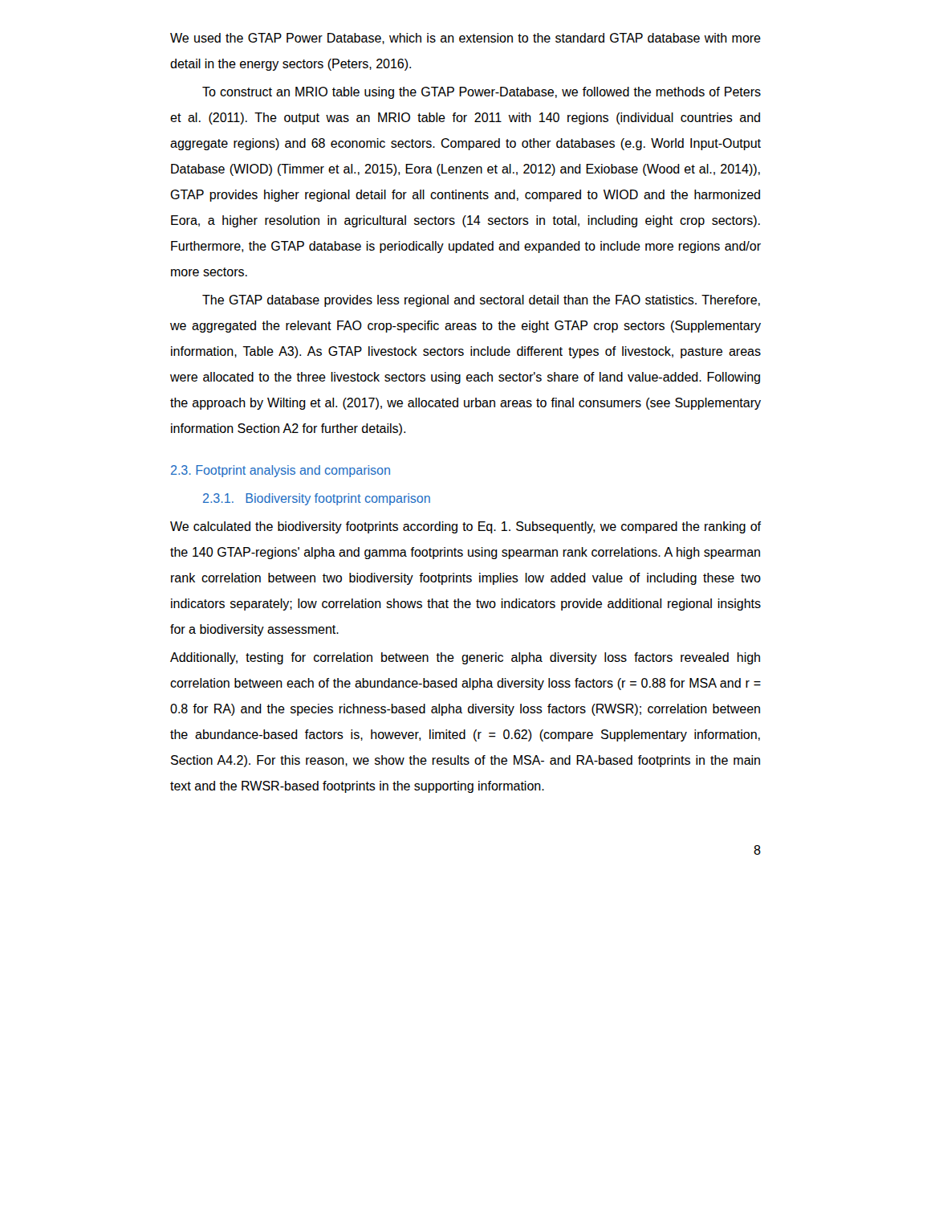We used the GTAP Power Database, which is an extension to the standard GTAP database with more detail in the energy sectors (Peters, 2016).
To construct an MRIO table using the GTAP Power-Database, we followed the methods of Peters et al. (2011). The output was an MRIO table for 2011 with 140 regions (individual countries and aggregate regions) and 68 economic sectors. Compared to other databases (e.g. World Input-Output Database (WIOD) (Timmer et al., 2015), Eora (Lenzen et al., 2012) and Exiobase (Wood et al., 2014)), GTAP provides higher regional detail for all continents and, compared to WIOD and the harmonized Eora, a higher resolution in agricultural sectors (14 sectors in total, including eight crop sectors). Furthermore, the GTAP database is periodically updated and expanded to include more regions and/or more sectors.
The GTAP database provides less regional and sectoral detail than the FAO statistics. Therefore, we aggregated the relevant FAO crop-specific areas to the eight GTAP crop sectors (Supplementary information, Table A3). As GTAP livestock sectors include different types of livestock, pasture areas were allocated to the three livestock sectors using each sector's share of land value-added. Following the approach by Wilting et al. (2017), we allocated urban areas to final consumers (see Supplementary information Section A2 for further details).
2.3. Footprint analysis and comparison
2.3.1. Biodiversity footprint comparison
We calculated the biodiversity footprints according to Eq. 1. Subsequently, we compared the ranking of the 140 GTAP-regions' alpha and gamma footprints using spearman rank correlations. A high spearman rank correlation between two biodiversity footprints implies low added value of including these two indicators separately; low correlation shows that the two indicators provide additional regional insights for a biodiversity assessment.
Additionally, testing for correlation between the generic alpha diversity loss factors revealed high correlation between each of the abundance-based alpha diversity loss factors (r = 0.88 for MSA and r = 0.8 for RA) and the species richness-based alpha diversity loss factors (RWSR); correlation between the abundance-based factors is, however, limited (r = 0.62) (compare Supplementary information, Section A4.2). For this reason, we show the results of the MSA- and RA-based footprints in the main text and the RWSR-based footprints in the supporting information.
8